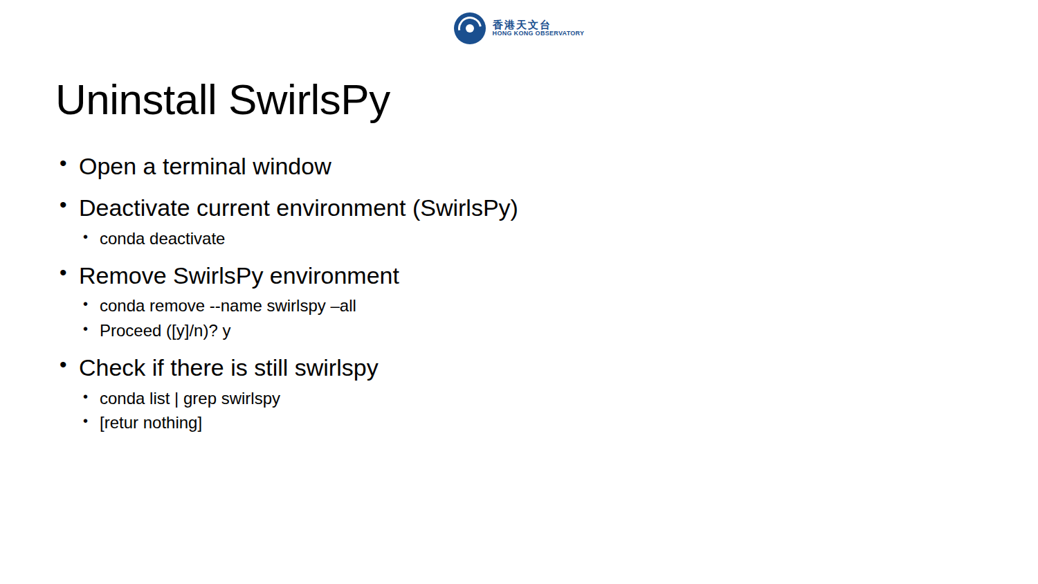香港天文台
HONG KONG OBSERVATORY
Uninstall SwirlsPy
Open a terminal window
Deactivate current environment (SwirlsPy)
conda deactivate
Remove SwirlsPy environment
conda remove --name swirlspy –all
Proceed ([y]/n)? y
Check if there is still swirlspy
conda list | grep swirlspy
[retur nothing]